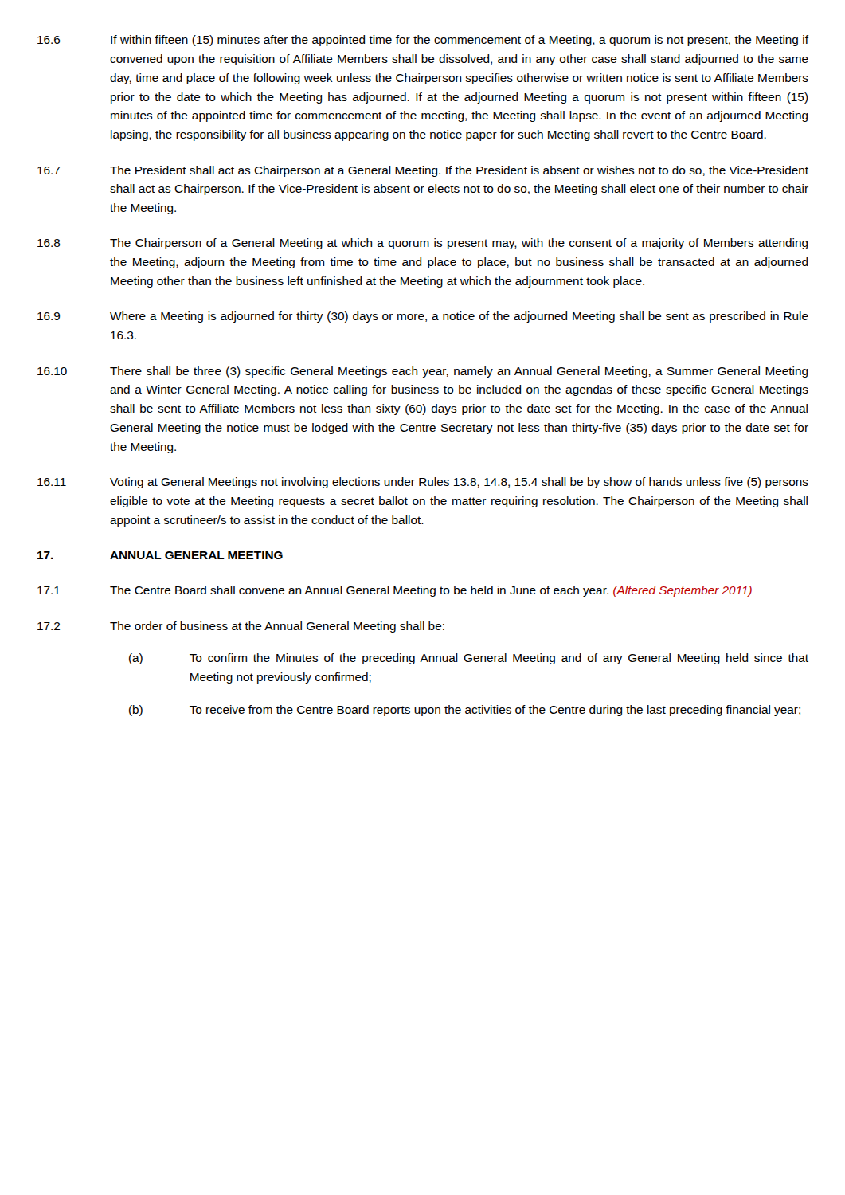16.6
If within fifteen (15) minutes after the appointed time for the commencement of a Meeting, a quorum is not present, the Meeting if convened upon the requisition of Affiliate Members shall be dissolved, and in any other case shall stand adjourned to the same day, time and place of the following week unless the Chairperson specifies otherwise or written notice is sent to Affiliate Members prior to the date to which the Meeting has adjourned. If at the adjourned Meeting a quorum is not present within fifteen (15) minutes of the appointed time for commencement of the meeting, the Meeting shall lapse. In the event of an adjourned Meeting lapsing, the responsibility for all business appearing on the notice paper for such Meeting shall revert to the Centre Board.
16.7
The President shall act as Chairperson at a General Meeting. If the President is absent or wishes not to do so, the Vice-President shall act as Chairperson. If the Vice-President is absent or elects not to do so, the Meeting shall elect one of their number to chair the Meeting.
16.8
The Chairperson of a General Meeting at which a quorum is present may, with the consent of a majority of Members attending the Meeting, adjourn the Meeting from time to time and place to place, but no business shall be transacted at an adjourned Meeting other than the business left unfinished at the Meeting at which the adjournment took place.
16.9
Where a Meeting is adjourned for thirty (30) days or more, a notice of the adjourned Meeting shall be sent as prescribed in Rule 16.3.
16.10
There shall be three (3) specific General Meetings each year, namely an Annual General Meeting, a Summer General Meeting and a Winter General Meeting. A notice calling for business to be included on the agendas of these specific General Meetings shall be sent to Affiliate Members not less than sixty (60) days prior to the date set for the Meeting. In the case of the Annual General Meeting the notice must be lodged with the Centre Secretary not less than thirty-five (35) days prior to the date set for the Meeting.
16.11
Voting at General Meetings not involving elections under Rules 13.8, 14.8, 15.4 shall be by show of hands unless five (5) persons eligible to vote at the Meeting requests a secret ballot on the matter requiring resolution. The Chairperson of the Meeting shall appoint a scrutineer/s to assist in the conduct of the ballot.
17.
ANNUAL GENERAL MEETING
17.1
The Centre Board shall convene an Annual General Meeting to be held in June of each year. (Altered September 2011)
17.2
The order of business at the Annual General Meeting shall be:
(a)
To confirm the Minutes of the preceding Annual General Meeting and of any General Meeting held since that Meeting not previously confirmed;
(b)
To receive from the Centre Board reports upon the activities of the Centre during the last preceding financial year;